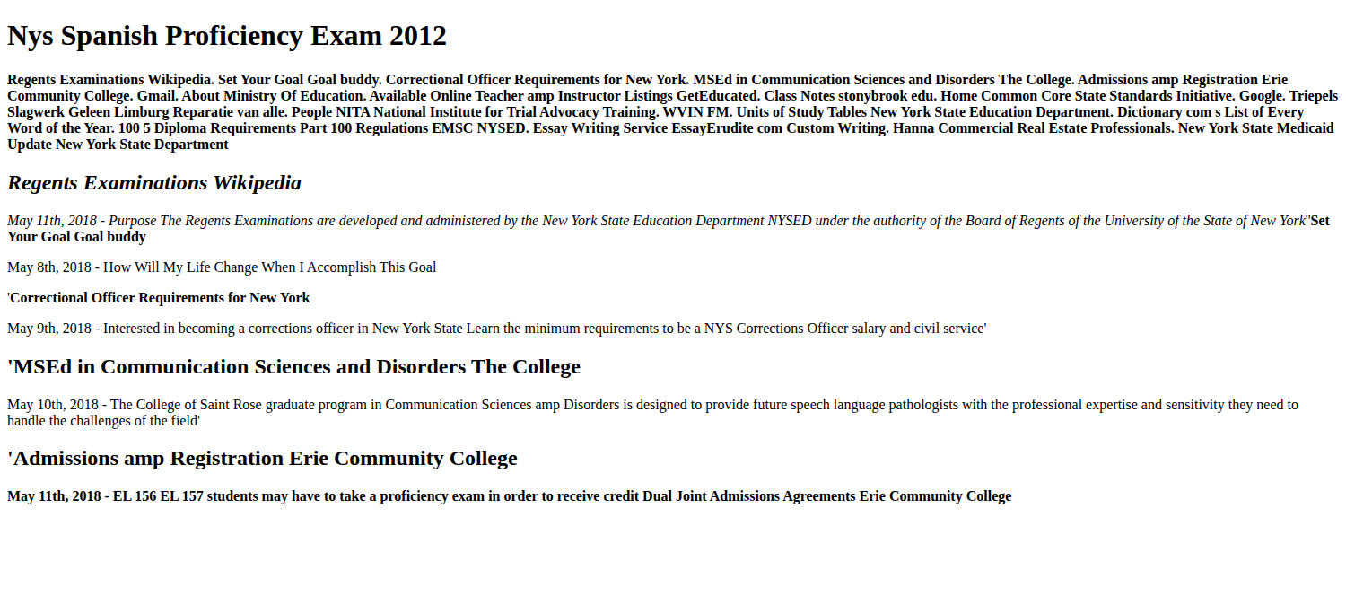Nys Spanish Proficiency Exam 2012
Regents Examinations Wikipedia. Set Your Goal Goal buddy. Correctional Officer Requirements for New York. MSEd in Communication Sciences and Disorders The College. Admissions amp Registration Erie Community College. Gmail. About Ministry Of Education. Available Online Teacher amp Instructor Listings GetEducated. Class Notes stonybrook edu. Home Common Core State Standards Initiative. Google. Triepels Slagwerk Geleen Limburg Reparatie van alle. People NITA National Institute for Trial Advocacy Training. WVIN FM. Units of Study Tables New York State Education Department. Dictionary com s List of Every Word of the Year. 100 5 Diploma Requirements Part 100 Regulations EMSC NYSED. Essay Writing Service EssayErudite com Custom Writing. Hanna Commercial Real Estate Professionals. New York State Medicaid Update New York State Department
Regents Examinations Wikipedia
May 11th, 2018 - Purpose The Regents Examinations are developed and administered by the New York State Education Department NYSED under the authority of the Board of Regents of the University of the State of New York''Set Your Goal Goal buddy
May 8th, 2018 - How Will My Life Change When I Accomplish This Goal
'Correctional Officer Requirements for New York
May 9th, 2018 - Interested in becoming a corrections officer in New York State Learn the minimum requirements to be a NYS Corrections Officer salary and civil service'
'MSEd in Communication Sciences and Disorders The College
May 10th, 2018 - The College of Saint Rose graduate program in Communication Sciences amp Disorders is designed to provide future speech language pathologists with the professional expertise and sensitivity they need to handle the challenges of the field'
'Admissions amp Registration Erie Community College
May 11th, 2018 - EL 156 EL 157 students may have to take a proficiency exam in order to receive credit Dual Joint Admissions Agreements Erie Community College